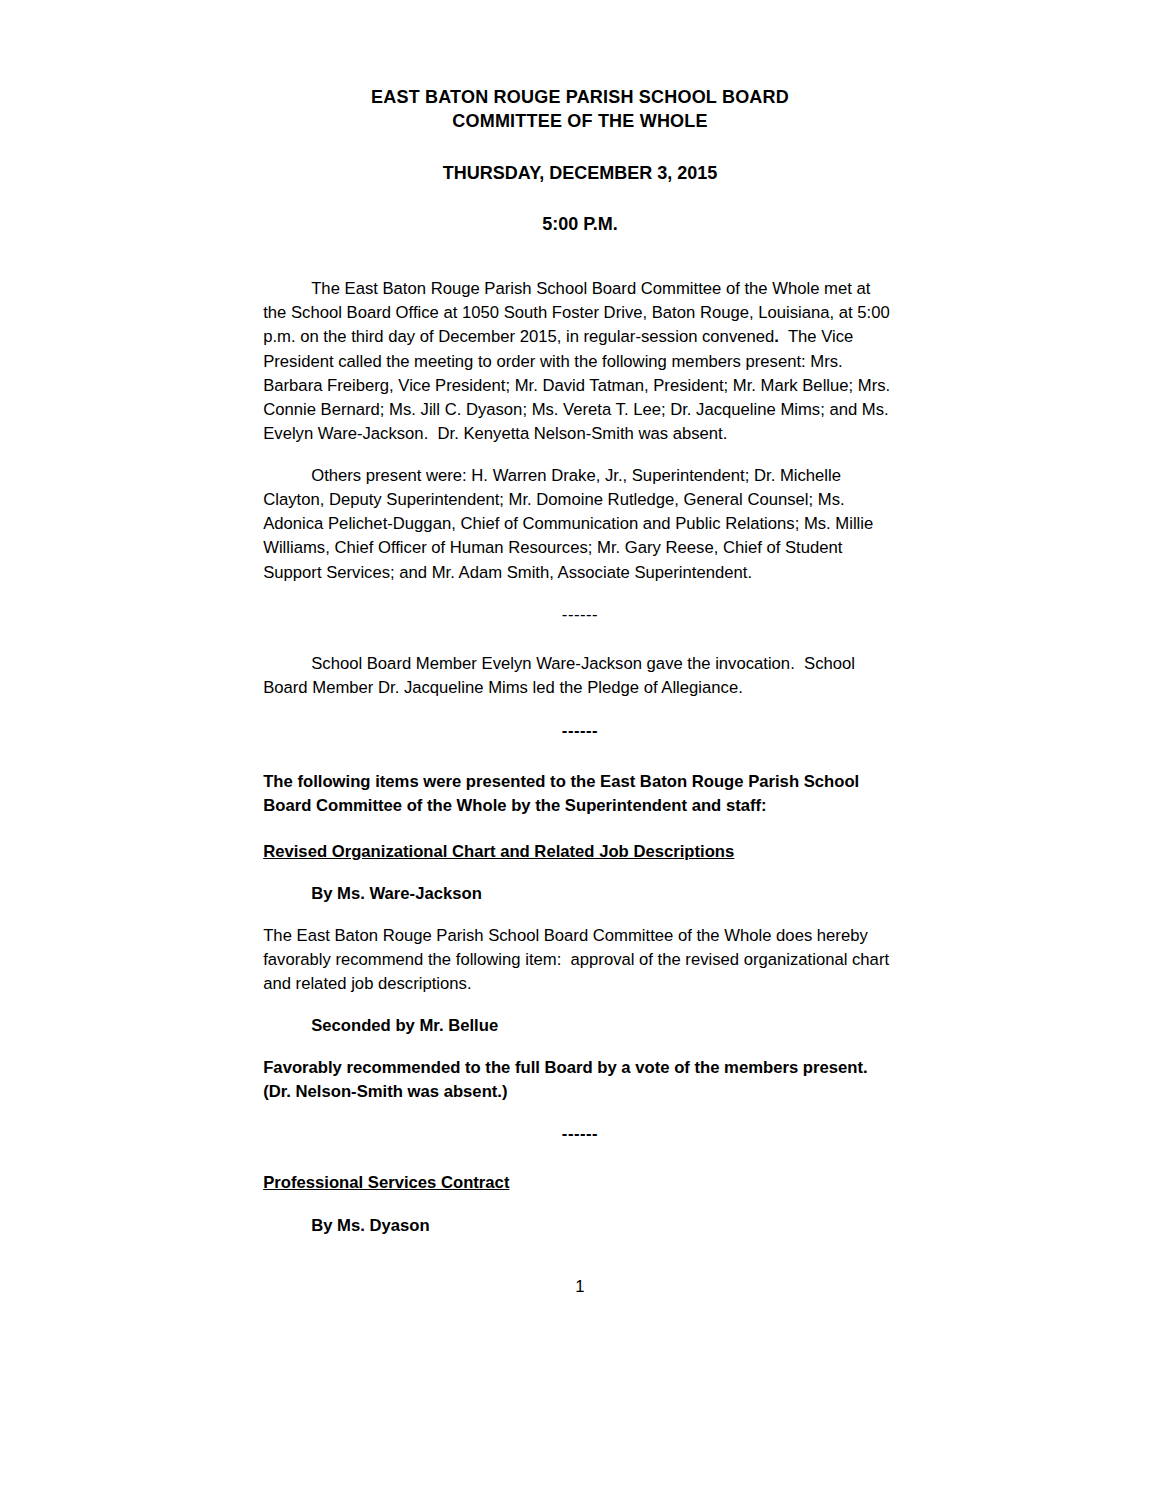EAST BATON ROUGE PARISH SCHOOL BOARD
COMMITTEE OF THE WHOLE
THURSDAY, DECEMBER 3, 2015
5:00 P.M.
The East Baton Rouge Parish School Board Committee of the Whole met at the School Board Office at 1050 South Foster Drive, Baton Rouge, Louisiana, at 5:00 p.m. on the third day of December 2015, in regular-session convened. The Vice President called the meeting to order with the following members present: Mrs. Barbara Freiberg, Vice President; Mr. David Tatman, President; Mr. Mark Bellue; Mrs. Connie Bernard; Ms. Jill C. Dyason; Ms. Vereta T. Lee; Dr. Jacqueline Mims; and Ms. Evelyn Ware-Jackson. Dr. Kenyetta Nelson-Smith was absent.
Others present were: H. Warren Drake, Jr., Superintendent; Dr. Michelle Clayton, Deputy Superintendent; Mr. Domoine Rutledge, General Counsel; Ms. Adonica Pelichet-Duggan, Chief of Communication and Public Relations; Ms. Millie Williams, Chief Officer of Human Resources; Mr. Gary Reese, Chief of Student Support Services; and Mr. Adam Smith, Associate Superintendent.
------
School Board Member Evelyn Ware-Jackson gave the invocation. School Board Member Dr. Jacqueline Mims led the Pledge of Allegiance.
------
The following items were presented to the East Baton Rouge Parish School Board Committee of the Whole by the Superintendent and staff:
Revised Organizational Chart and Related Job Descriptions
By Ms. Ware-Jackson
The East Baton Rouge Parish School Board Committee of the Whole does hereby favorably recommend the following item: approval of the revised organizational chart and related job descriptions.
Seconded by Mr. Bellue
Favorably recommended to the full Board by a vote of the members present. (Dr. Nelson-Smith was absent.)
------
Professional Services Contract
By Ms. Dyason
1